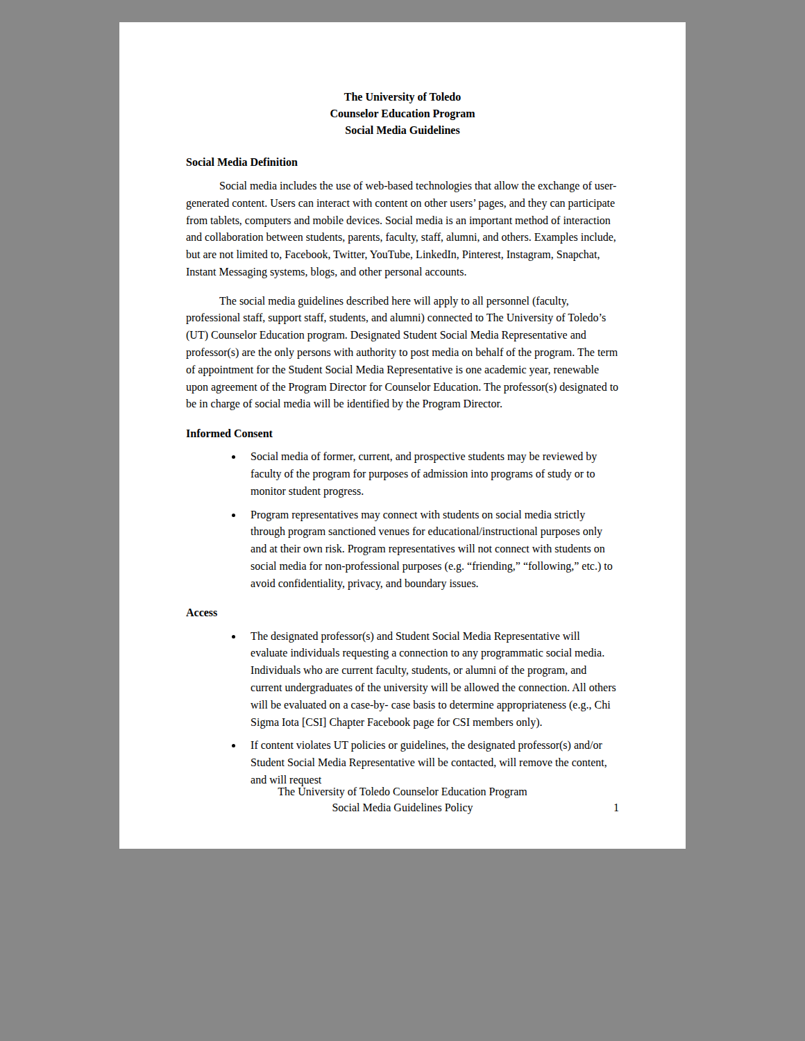The University of Toledo
Counselor Education Program
Social Media Guidelines
Social Media Definition
Social media includes the use of web-based technologies that allow the exchange of user-generated content. Users can interact with content on other users’ pages, and they can participate from tablets, computers and mobile devices. Social media is an important method of interaction and collaboration between students, parents, faculty, staff, alumni, and others. Examples include, but are not limited to, Facebook, Twitter, YouTube, LinkedIn, Pinterest, Instagram, Snapchat, Instant Messaging systems, blogs, and other personal accounts.
The social media guidelines described here will apply to all personnel (faculty, professional staff, support staff, students, and alumni) connected to The University of Toledo’s (UT) Counselor Education program. Designated Student Social Media Representative and professor(s) are the only persons with authority to post media on behalf of the program. The term of appointment for the Student Social Media Representative is one academic year, renewable upon agreement of the Program Director for Counselor Education. The professor(s) designated to be in charge of social media will be identified by the Program Director.
Informed Consent
Social media of former, current, and prospective students may be reviewed by faculty of the program for purposes of admission into programs of study or to monitor student progress.
Program representatives may connect with students on social media strictly through program sanctioned venues for educational/instructional purposes only and at their own risk. Program representatives will not connect with students on social media for non-professional purposes (e.g. “friending,” “following,” etc.) to avoid confidentiality, privacy, and boundary issues.
Access
The designated professor(s) and Student Social Media Representative will evaluate individuals requesting a connection to any programmatic social media. Individuals who are current faculty, students, or alumni of the program, and current undergraduates of the university will be allowed the connection. All others will be evaluated on a case-by- case basis to determine appropriateness (e.g., Chi Sigma Iota [CSI] Chapter Facebook page for CSI members only).
If content violates UT policies or guidelines, the designated professor(s) and/or Student Social Media Representative will be contacted, will remove the content, and will request
The University of Toledo Counselor Education Program
Social Media Guidelines Policy
1